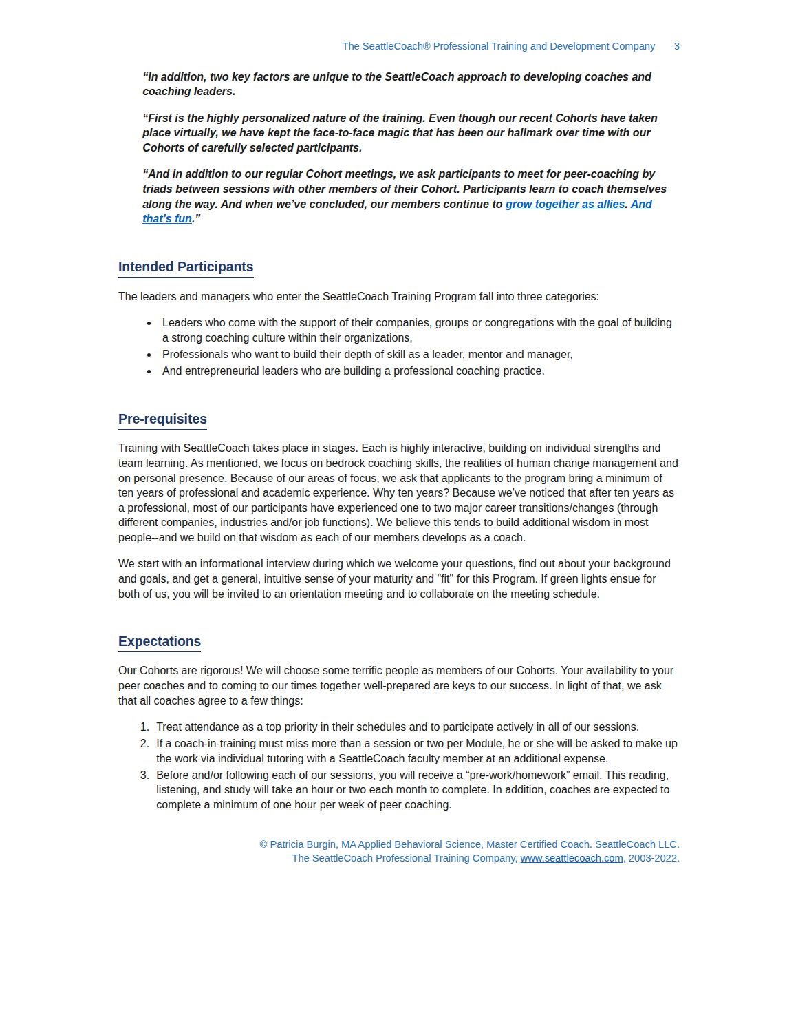The SeattleCoach® Professional Training and Development Company 3
“In addition, two key factors are unique to the SeattleCoach approach to developing coaches and coaching leaders.
“First is the highly personalized nature of the training. Even though our recent Cohorts have taken place virtually, we have kept the face-to-face magic that has been our hallmark over time with our Cohorts of carefully selected participants.
“And in addition to our regular Cohort meetings, we ask participants to meet for peer-coaching by triads between sessions with other members of their Cohort. Participants learn to coach themselves along the way. And when we’ve concluded, our members continue to grow together as allies. And that’s fun.”
Intended Participants
The leaders and managers who enter the SeattleCoach Training Program fall into three categories:
Leaders who come with the support of their companies, groups or congregations with the goal of building a strong coaching culture within their organizations,
Professionals who want to build their depth of skill as a leader, mentor and manager,
And entrepreneurial leaders who are building a professional coaching practice.
Pre-requisites
Training with SeattleCoach takes place in stages. Each is highly interactive, building on individual strengths and team learning. As mentioned, we focus on bedrock coaching skills, the realities of human change management and on personal presence. Because of our areas of focus, we ask that applicants to the program bring a minimum of ten years of professional and academic experience. Why ten years? Because we've noticed that after ten years as a professional, most of our participants have experienced one to two major career transitions/changes (through different companies, industries and/or job functions). We believe this tends to build additional wisdom in most people--and we build on that wisdom as each of our members develops as a coach.
We start with an informational interview during which we welcome your questions, find out about your background and goals, and get a general, intuitive sense of your maturity and "fit" for this Program. If green lights ensue for both of us, you will be invited to an orientation meeting and to collaborate on the meeting schedule.
Expectations
Our Cohorts are rigorous! We will choose some terrific people as members of our Cohorts. Your availability to your peer coaches and to coming to our times together well-prepared are keys to our success. In light of that, we ask that all coaches agree to a few things:
Treat attendance as a top priority in their schedules and to participate actively in all of our sessions.
If a coach-in-training must miss more than a session or two per Module, he or she will be asked to make up the work via individual tutoring with a SeattleCoach faculty member at an additional expense.
Before and/or following each of our sessions, you will receive a “pre-work/homework” email. This reading, listening, and study will take an hour or two each month to complete. In addition, coaches are expected to complete a minimum of one hour per week of peer coaching.
© Patricia Burgin, MA Applied Behavioral Science, Master Certified Coach. SeattleCoach LLC.
The SeattleCoach Professional Training Company, www.seattlecoach.com, 2003-2022.